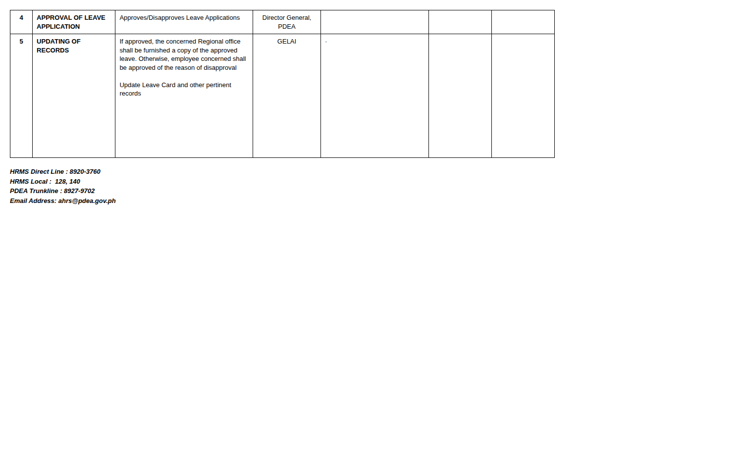| 4 | APPROVAL OF LEAVE APPLICATION | Approves/Disapproves Leave Applications | Director General, PDEA | | | |
| 5 | UPDATING OF RECORDS | If approved, the concerned Regional office shall be furnished a copy of the approved leave. Otherwise, employee concerned shall be approved of the reason of disapproval Update Leave Card and other pertinent records | GELAI | · | | |
HRMS Direct Line : 8920-3760
HRMS Local : 128, 140
PDEA Trunkline : 8927-9702
Email Address: ahrs@pdea.gov.ph